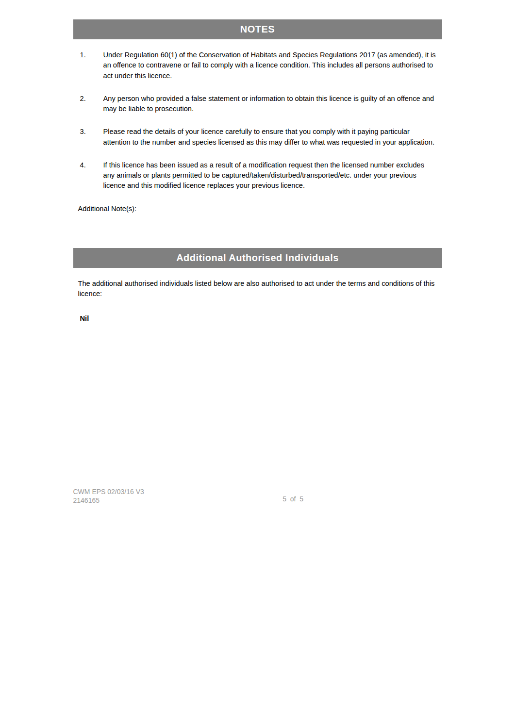NOTES
1. Under Regulation 60(1) of the Conservation of Habitats and Species Regulations 2017 (as amended), it is an offence to contravene or fail to comply with a licence condition. This includes all persons authorised to act under this licence.
2. Any person who provided a false statement or information to obtain this licence is guilty of an offence and may be liable to prosecution.
3. Please read the details of your licence carefully to ensure that you comply with it paying particular attention to the number and species licensed as this may differ to what was requested in your application.
4. If this licence has been issued as a result of a modification request then the licensed number excludes any animals or plants permitted to be captured/taken/disturbed/transported/etc. under your previous licence and this modified licence replaces your previous licence.
Additional Note(s):
Additional Authorised Individuals
The additional authorised individuals listed below are also authorised to act under the terms and conditions of this licence:
Nil
CWM EPS 02/03/16 V3
2146165
5 of 5